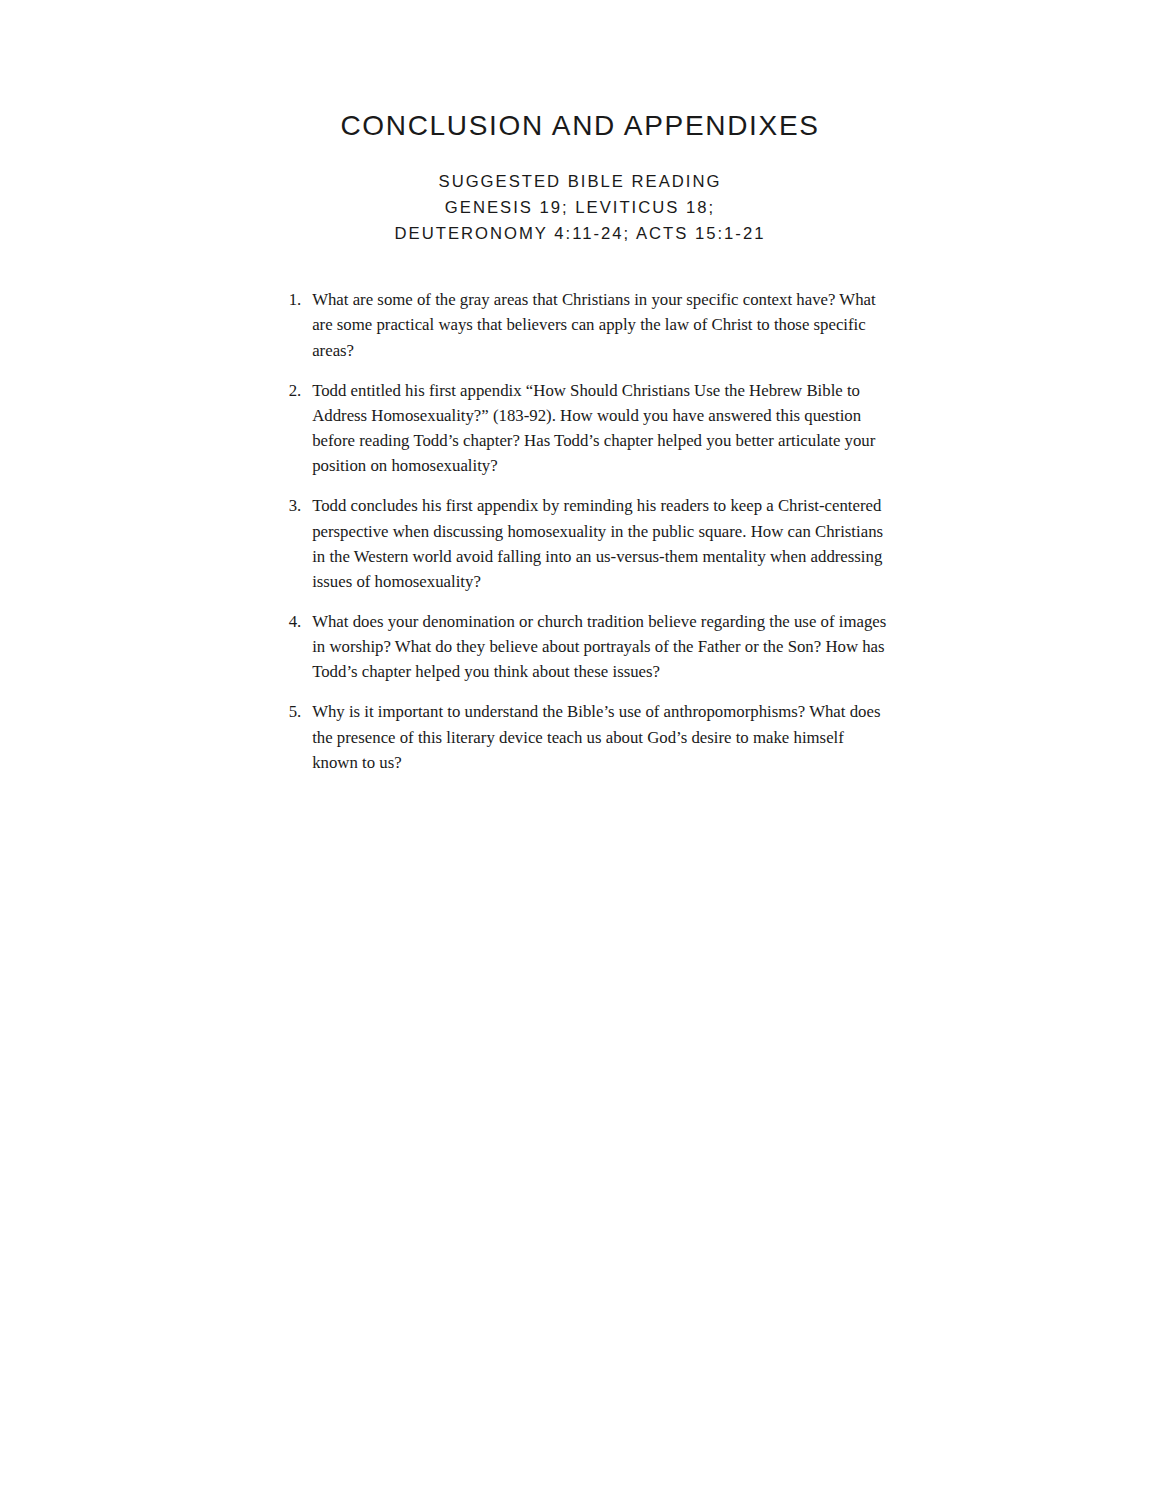Conclusion and Appendixes
Suggested Bible Reading
Genesis 19; Leviticus 18;
Deuteronomy 4:11-24; Acts 15:1-21
What are some of the gray areas that Christians in your specific context have? What are some practical ways that believers can apply the law of Christ to those specific areas?
Todd entitled his first appendix “How Should Christians Use the Hebrew Bible to Address Homosexuality?” (183-92). How would you have answered this question before reading Todd’s chapter? Has Todd’s chapter helped you better articulate your position on homosexuality?
Todd concludes his first appendix by reminding his readers to keep a Christ-centered perspective when discussing homosexuality in the public square. How can Christians in the Western world avoid falling into an us-versus-them mentality when addressing issues of homosexuality?
What does your denomination or church tradition believe regarding the use of images in worship? What do they believe about portrayals of the Father or the Son? How has Todd’s chapter helped you think about these issues?
Why is it important to understand the Bible’s use of anthropomorphisms? What does the presence of this literary device teach us about God’s desire to make himself known to us?